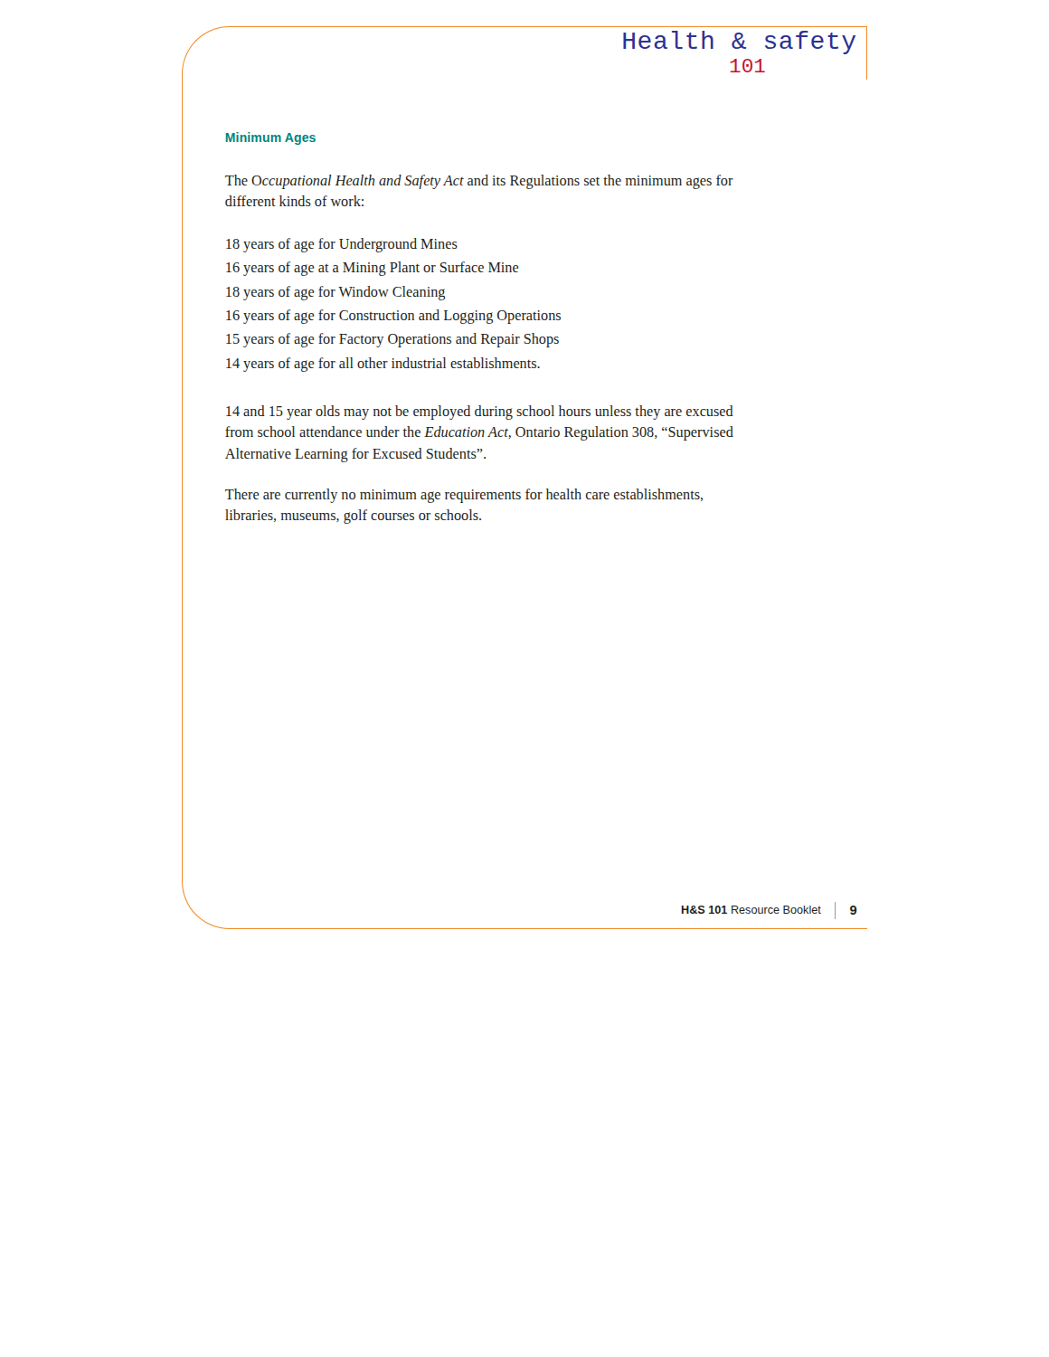Health & safety
101
Minimum Ages
The Occupational Health and Safety Act and its Regulations set the minimum ages for different kinds of work:
18 years of age for Underground Mines
16 years of age at a Mining Plant or Surface Mine
18 years of age for Window Cleaning
16 years of age for Construction and Logging Operations
15 years of age for Factory Operations and Repair Shops
14 years of age for all other industrial establishments.
14 and 15 year olds may not be employed during school hours unless they are excused from school attendance under the Education Act, Ontario Regulation 308, “Supervised Alternative Learning for Excused Students”.
There are currently no minimum age requirements for health care establishments, libraries, museums, golf courses or schools.
H&S 101 Resource Booklet
9